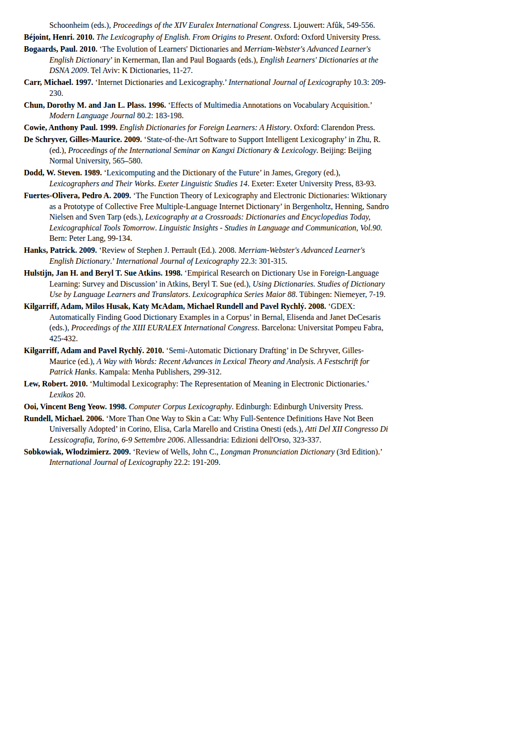Schoonheim (eds.), Proceedings of the XIV Euralex International Congress. Ljouwert: Afûk, 549-556.
Béjoint, Henri. 2010. The Lexicography of English. From Origins to Present. Oxford: Oxford University Press.
Bogaards, Paul. 2010. ‘The Evolution of Learners' Dictionaries and Merriam-Webster's Advanced Learner's English Dictionary’ in Kernerman, Ilan and Paul Bogaards (eds.), English Learners' Dictionaries at the DSNA 2009. Tel Aviv: K Dictionaries, 11-27.
Carr, Michael. 1997. ‘Internet Dictionaries and Lexicography.’ International Journal of Lexicography 10.3: 209-230.
Chun, Dorothy M. and Jan L. Plass. 1996. ‘Effects of Multimedia Annotations on Vocabulary Acquisition.’ Modern Language Journal 80.2: 183-198.
Cowie, Anthony Paul. 1999. English Dictionaries for Foreign Learners: A History. Oxford: Clarendon Press.
De Schryver, Gilles-Maurice. 2009. ‘State-of-the-Art Software to Support Intelligent Lexicography’ in Zhu, R. (ed.), Proceedings of the International Seminar on Kangxi Dictionary & Lexicology. Beijing: Beijing Normal University, 565–580.
Dodd, W. Steven. 1989. ‘Lexicomputing and the Dictionary of the Future’ in James, Gregory (ed.), Lexicographers and Their Works. Exeter Linguistic Studies 14. Exeter: Exeter University Press, 83-93.
Fuertes-Olivera, Pedro A. 2009. ‘The Function Theory of Lexicography and Electronic Dictionaries: Wiktionary as a Prototype of Collective Free Multiple-Language Internet Dictionary’ in Bergenholtz, Henning, Sandro Nielsen and Sven Tarp (eds.), Lexicography at a Crossroads: Dictionaries and Encyclopedias Today, Lexicographical Tools Tomorrow. Linguistic Insights - Studies in Language and Communication, Vol.90. Bern: Peter Lang, 99-134.
Hanks, Patrick. 2009. ‘Review of Stephen J. Perrault (Ed.). 2008. Merriam-Webster's Advanced Learner's English Dictionary.’ International Journal of Lexicography 22.3: 301-315.
Hulstijn, Jan H. and Beryl T. Sue Atkins. 1998. ‘Empirical Research on Dictionary Use in Foreign-Language Learning: Survey and Discussion’ in Atkins, Beryl T. Sue (ed.), Using Dictionaries. Studies of Dictionary Use by Language Learners and Translators. Lexicographica Series Maior 88. Tübingen: Niemeyer, 7-19.
Kilgarriff, Adam, Milos Husak, Katy McAdam, Michael Rundell and Pavel Rychlý. 2008. ‘GDEX: Automatically Finding Good Dictionary Examples in a Corpus’ in Bernal, Elisenda and Janet DeCesaris (eds.), Proceedings of the XIII EURALEX International Congress. Barcelona: Universitat Pompeu Fabra, 425-432.
Kilgarriff, Adam and Pavel Rychlý. 2010. ‘Semi-Automatic Dictionary Drafting’ in De Schryver, Gilles-Maurice (ed.), A Way with Words: Recent Advances in Lexical Theory and Analysis. A Festschrift for Patrick Hanks. Kampala: Menha Publishers, 299-312.
Lew, Robert. 2010. ‘Multimodal Lexicography: The Representation of Meaning in Electronic Dictionaries.’ Lexikos 20.
Ooi, Vincent Beng Yeow. 1998. Computer Corpus Lexicography. Edinburgh: Edinburgh University Press.
Rundell, Michael. 2006. ‘More Than One Way to Skin a Cat: Why Full-Sentence Definitions Have Not Been Universally Adopted’ in Corino, Elisa, Carla Marello and Cristina Onesti (eds.), Atti Del XII Congresso Di Lessicografia, Torino, 6-9 Settembre 2006. Allessandria: Edizioni dell'Orso, 323-337.
Sobkowiak, Włodzimierz. 2009. ‘Review of Wells, John C., Longman Pronunciation Dictionary (3rd Edition).’ International Journal of Lexicography 22.2: 191-209.